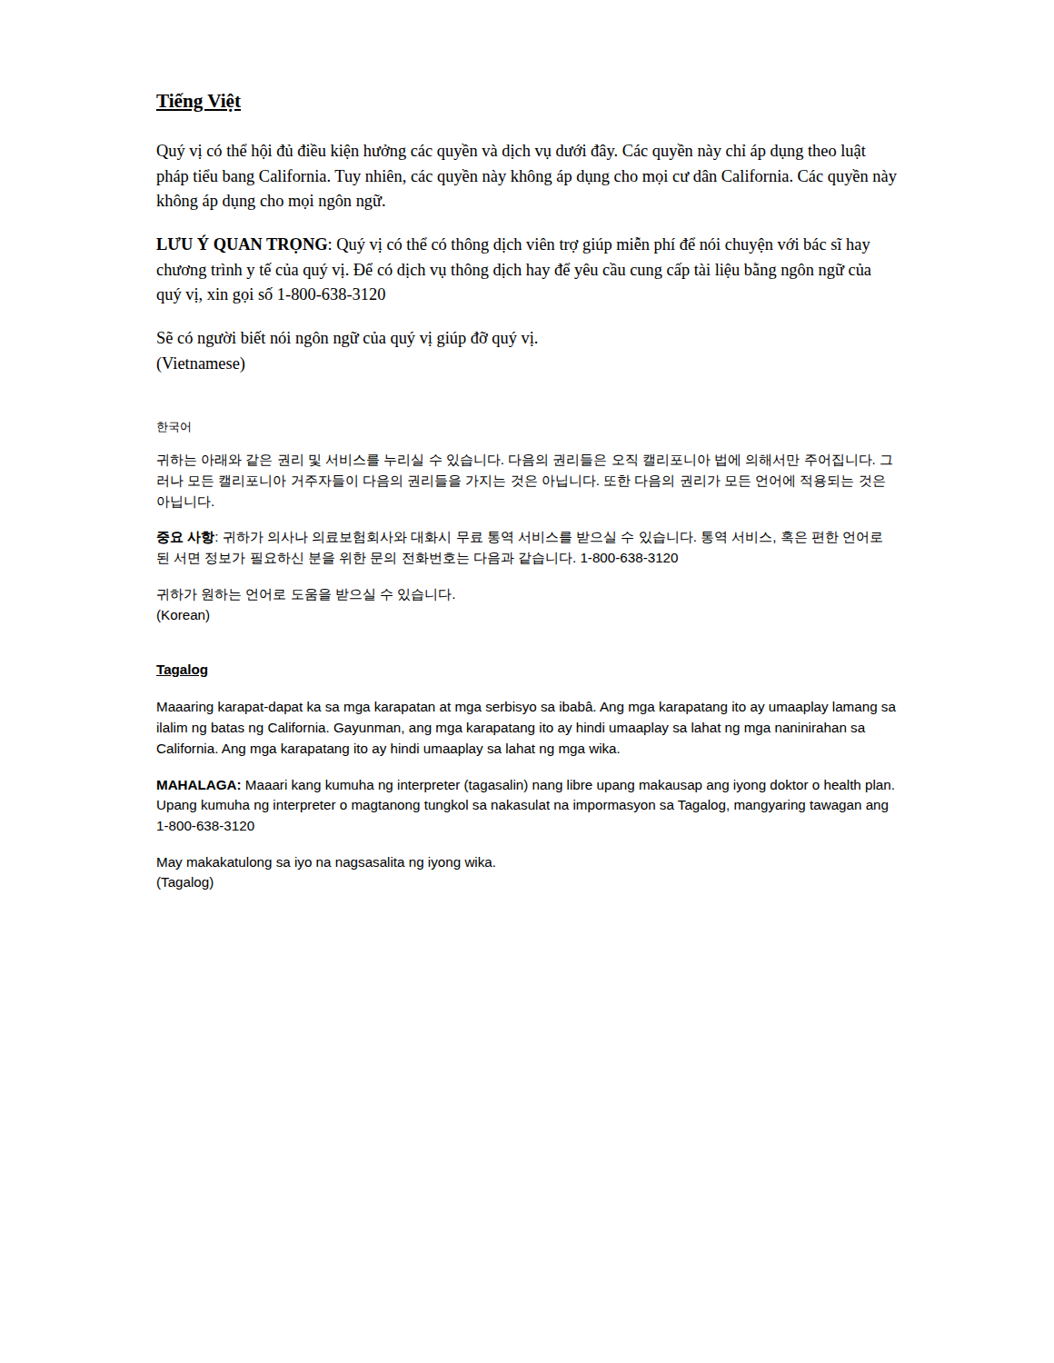Tiếng Việt
Quý vị có thể hội đủ điều kiện hưởng các quyền và dịch vụ dưới đây. Các quyền này chỉ áp dụng theo luật pháp tiểu bang California. Tuy nhiên, các quyền này không áp dụng cho mọi cư dân California. Các quyền này không áp dụng cho mọi ngôn ngữ.
LƯU Ý QUAN TRỌNG: Quý vị có thể có thông dịch viên trợ giúp miễn phí để nói chuyện với bác sĩ hay chương trình y tế của quý vị. Để có dịch vụ thông dịch hay để yêu cầu cung cấp tài liệu bằng ngôn ngữ của quý vị, xin gọi số 1-800-638-3120
Sẽ có người biết nói ngôn ngữ của quý vị giúp đỡ quý vị.
(Vietnamese)
한국어
귀하는 아래와 같은 권리 및 서비스를 누리실 수 있습니다. 다음의 권리들은 오직 캘리포니아 법에 의해서만 주어집니다. 그러나 모든 캘리포니아 거주자들이 다음의 권리들을 가지는 것은 아닙니다. 또한 다음의 권리가 모든 언어에 적용되는 것은 아닙니다.
중요 사항: 귀하가 의사나 의료보험회사와 대화시 무료 통역 서비스를 받으실 수 있습니다. 통역 서비스, 혹은 편한 언어로 된 서면 정보가 필요하신 분을 위한 문의 전화번호는 다음과 같습니다. 1-800-638-3120
귀하가 원하는 언어로 도움을 받으실 수 있습니다.
(Korean)
Tagalog
Maaaring karapat-dapat ka sa mga karapatan at mga serbisyo sa ibabâ. Ang mga karapatang ito ay umaaplay lamang sa ilalim ng batas ng California. Gayunman, ang mga karapatang ito ay hindi umaaplay sa lahat ng mga naninirahan sa California. Ang mga karapatang ito ay hindi umaaplay sa lahat ng mga wika.
MAHALAGA: Maaari kang kumuha ng interpreter (tagasalin) nang libre upang makausap ang iyong doktor o health plan. Upang kumuha ng interpreter o magtanong tungkol sa nakasulat na impormasyon sa Tagalog, mangyaring tawagan ang 1-800-638-3120
May makakatulong sa iyo na nagsasalita ng iyong wika.
(Tagalog)